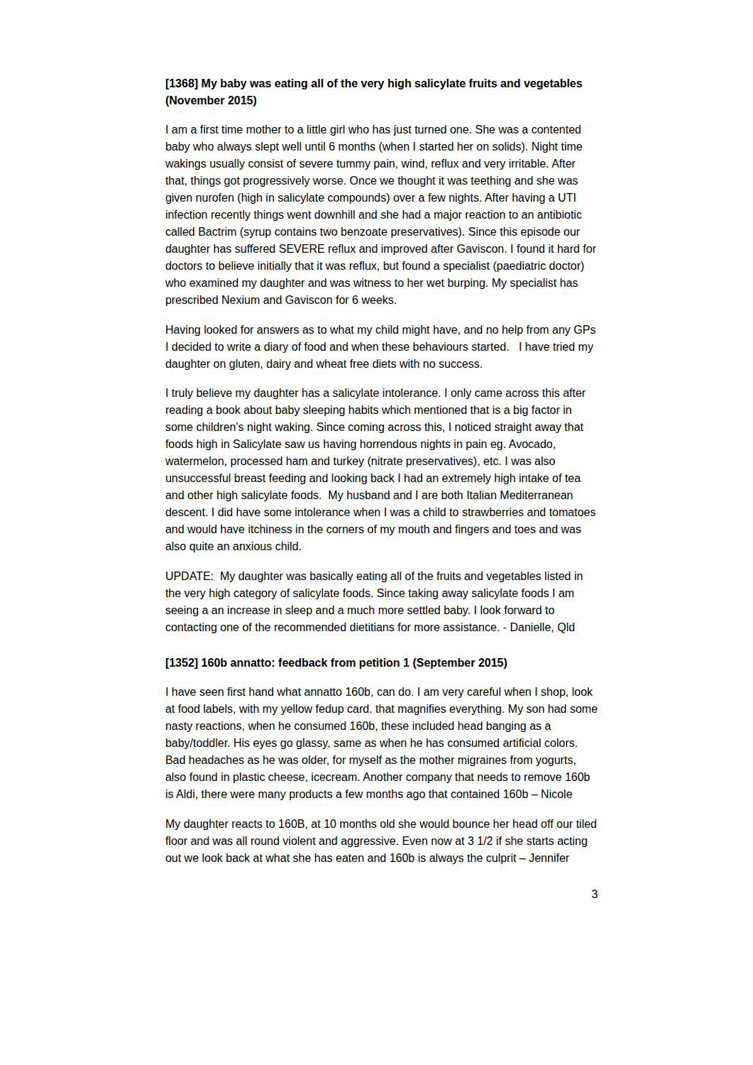[1368] My baby was eating all of the very high salicylate fruits and vegetables (November 2015)
I am a first time mother to a little girl who has just turned one. She was a contented baby who always slept well until 6 months (when I started her on solids). Night time wakings usually consist of severe tummy pain, wind, reflux and very irritable. After that, things got progressively worse. Once we thought it was teething and she was given nurofen (high in salicylate compounds) over a few nights. After having a UTI infection recently things went downhill and she had a major reaction to an antibiotic called Bactrim (syrup contains two benzoate preservatives). Since this episode our daughter has suffered SEVERE reflux and improved after Gaviscon. I found it hard for doctors to believe initially that it was reflux, but found a specialist (paediatric doctor) who examined my daughter and was witness to her wet burping. My specialist has prescribed Nexium and Gaviscon for 6 weeks.
Having looked for answers as to what my child might have, and no help from any GPs I decided to write a diary of food and when these behaviours started. I have tried my daughter on gluten, dairy and wheat free diets with no success.
I truly believe my daughter has a salicylate intolerance. I only came across this after reading a book about baby sleeping habits which mentioned that is a big factor in some children's night waking. Since coming across this, I noticed straight away that foods high in Salicylate saw us having horrendous nights in pain eg. Avocado, watermelon, processed ham and turkey (nitrate preservatives), etc. I was also unsuccessful breast feeding and looking back I had an extremely high intake of tea and other high salicylate foods. My husband and I are both Italian Mediterranean descent. I did have some intolerance when I was a child to strawberries and tomatoes and would have itchiness in the corners of my mouth and fingers and toes and was also quite an anxious child.
UPDATE: My daughter was basically eating all of the fruits and vegetables listed in the very high category of salicylate foods. Since taking away salicylate foods I am seeing a an increase in sleep and a much more settled baby. I look forward to contacting one of the recommended dietitians for more assistance. - Danielle, Qld
[1352] 160b annatto: feedback from petition 1 (September 2015)
I have seen first hand what annatto 160b, can do. I am very careful when I shop, look at food labels, with my yellow fedup card. that magnifies everything. My son had some nasty reactions, when he consumed 160b, these included head banging as a baby/toddler. His eyes go glassy, same as when he has consumed artificial colors. Bad headaches as he was older, for myself as the mother migraines from yogurts, also found in plastic cheese, icecream. Another company that needs to remove 160b is Aldi, there were many products a few months ago that contained 160b – Nicole
My daughter reacts to 160B, at 10 months old she would bounce her head off our tiled floor and was all round violent and aggressive. Even now at 3 1/2 if she starts acting out we look back at what she has eaten and 160b is always the culprit – Jennifer
3